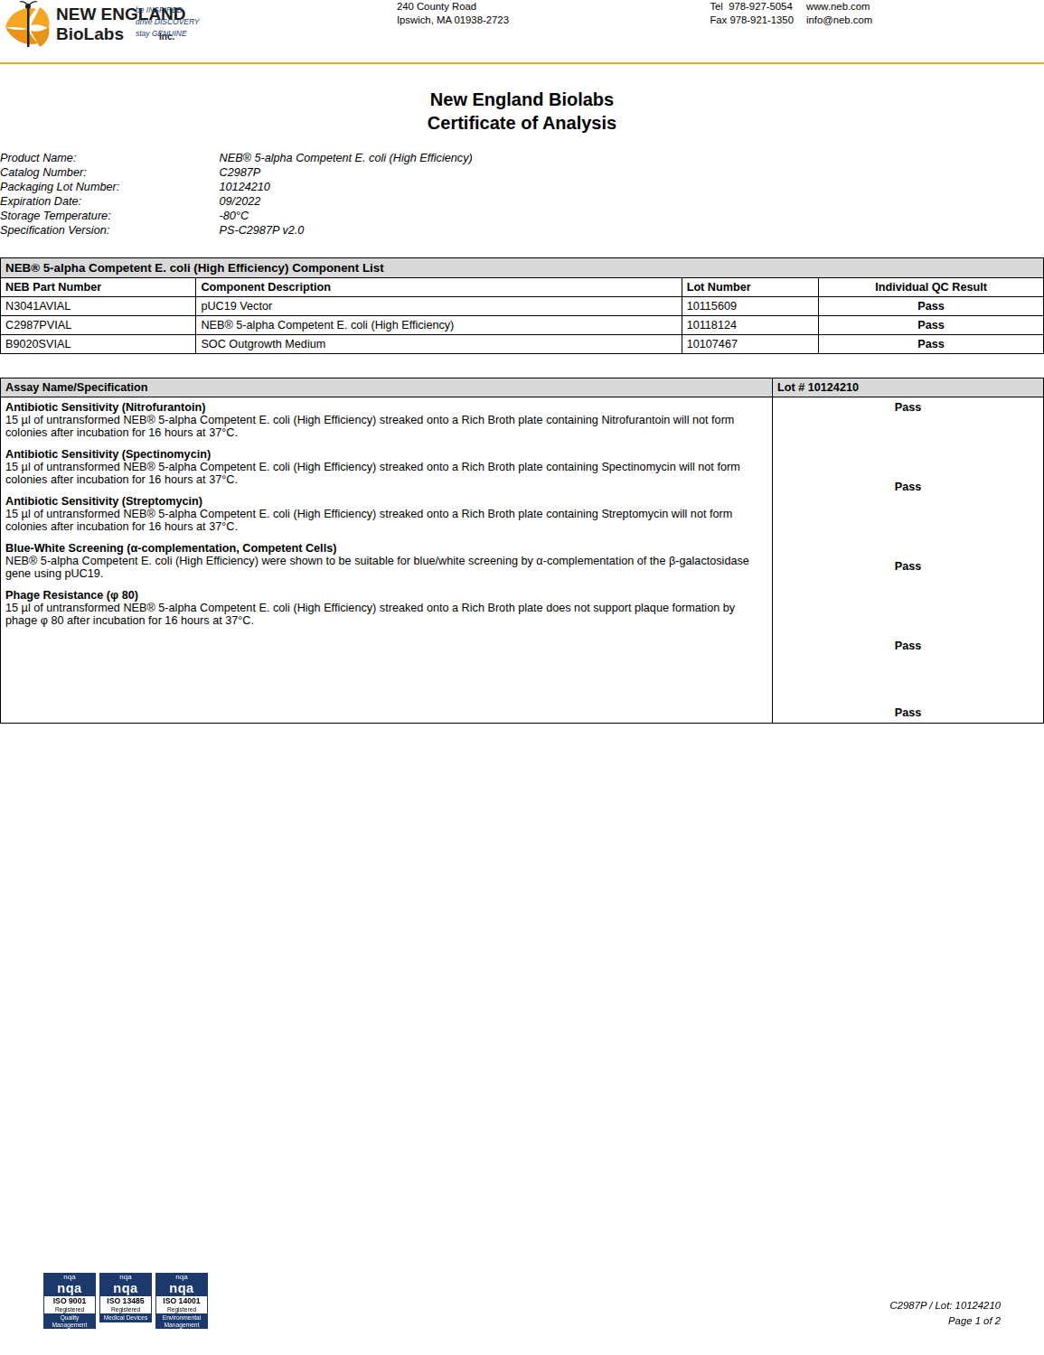| NEW ENGLAND BioLabs Inc. be INSPIRED drive DISCOVERY stay GENUINE | 240 County Road Ipswich, MA 01938-2723 | / Tel 978-927-5054 / www.neb.com / / Fax 978-921-1350 / info@neb.com / |
New England Biolabs
Certificate of Analysis
| Product Name: | NEB® 5-alpha Competent E. coli (High Efficiency) |
| Catalog Number: | C2987P |
| Packaging Lot Number: | 10124210 |
| Expiration Date: | 09/2022 |
| Storage Temperature: | -80°C |
| Specification Version: | PS-C2987P v2.0 |
| NEB® 5-alpha Competent E. coli (High Efficiency) Component List |
| --- |
| NEB Part Number | Component Description | Lot Number | Individual QC Result |
| N3041AVIAL | pUC19 Vector | 10115609 | Pass |
| C2987PVIAL | NEB® 5-alpha Competent E. coli (High Efficiency) | 10118124 | Pass |
| B9020SVIAL | SOC Outgrowth Medium | 10107467 | Pass |
| Assay Name/Specification | Lot # 10124210 |
| --- | --- |
| Antibiotic Sensitivity (Nitrofurantoin) 15 µl of untransformed NEB® 5-alpha Competent E. coli (High Efficiency) streaked onto a Rich Broth plate containing Nitrofurantoin will not form colonies after incubation for 16 hours at 37°C. Antibiotic Sensitivity (Spectinomycin) 15 µl of untransformed NEB® 5-alpha Competent E. coli (High Efficiency) streaked onto a Rich Broth plate containing Spectinomycin will not form colonies after incubation for 16 hours at 37°C. Antibiotic Sensitivity (Streptomycin) 15 µl of untransformed NEB® 5-alpha Competent E. coli (High Efficiency) streaked onto a Rich Broth plate containing Streptomycin will not form colonies after incubation for 16 hours at 37°C. Blue-White Screening (α-complementation, Competent Cells) NEB® 5-alpha Competent E. coli (High Efficiency) were shown to be suitable for blue/white screening by α-complementation of the β-galactosidase gene using pUC19. Phage Resistance (φ 80) 15 µl of untransformed NEB® 5-alpha Competent E. coli (High Efficiency) streaked onto a Rich Broth plate does not support plaque formation by phage φ 80 after incubation for 16 hours at 37°C. | Pass Pass Pass Pass Pass |
| nqa nqa ISO 9001 Registered Quality Management nqa nqa ISO 13485 Registered Medical Devices nqa nqa ISO 14001 Registered Environmental Management | C2987P / Lot: 10124210 Page 1 of 2 |